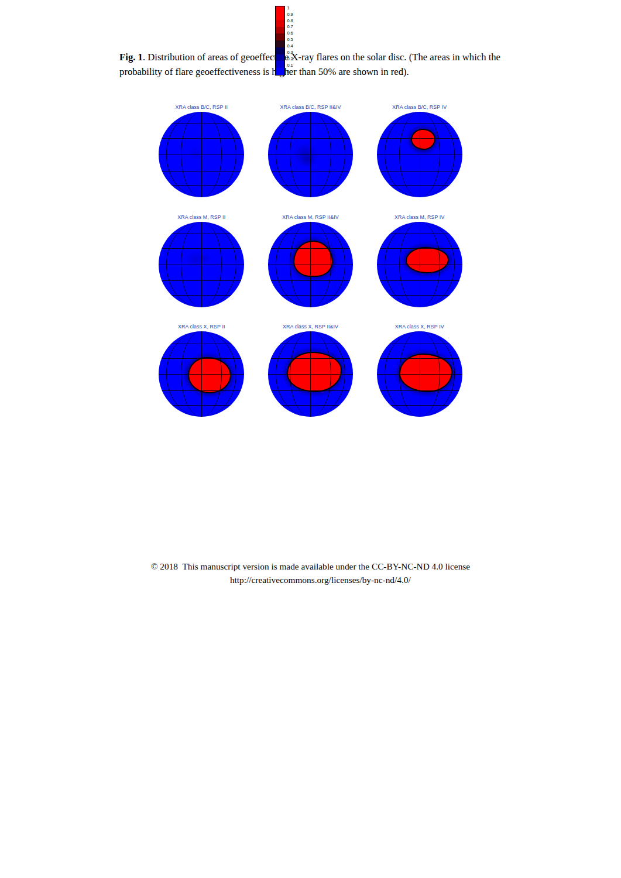Fig. 1. Distribution of areas of geoeffective X-ray flares on the solar disc. (The areas in which the probability of flare geoeffectiveness is higher than 50% are shown in red).
XRA class B/C, RSP II
XRA class B/C, RSP II&IV
XRA class B/C, RSP IV
XRA class M, RSP II
XRA class M, RSP II&IV
XRA class M, RSP IV
XRA class X, RSP II
XRA class X, RSP II&IV
XRA class X, RSP IV
10.90.80.70.6 0.50.40.30.20.10
© 2018 This manuscript version is made available under the CC-BY-NC-ND 4.0 license
http://creativecommons.org/licenses/by-nc-nd/4.0/